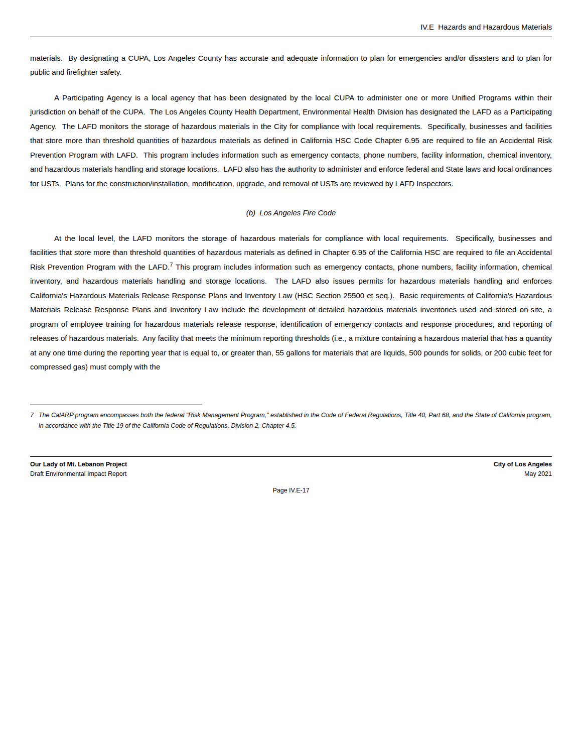IV.E Hazards and Hazardous Materials
materials. By designating a CUPA, Los Angeles County has accurate and adequate information to plan for emergencies and/or disasters and to plan for public and firefighter safety.
A Participating Agency is a local agency that has been designated by the local CUPA to administer one or more Unified Programs within their jurisdiction on behalf of the CUPA. The Los Angeles County Health Department, Environmental Health Division has designated the LAFD as a Participating Agency. The LAFD monitors the storage of hazardous materials in the City for compliance with local requirements. Specifically, businesses and facilities that store more than threshold quantities of hazardous materials as defined in California HSC Code Chapter 6.95 are required to file an Accidental Risk Prevention Program with LAFD. This program includes information such as emergency contacts, phone numbers, facility information, chemical inventory, and hazardous materials handling and storage locations. LAFD also has the authority to administer and enforce federal and State laws and local ordinances for USTs. Plans for the construction/installation, modification, upgrade, and removal of USTs are reviewed by LAFD Inspectors.
(b) Los Angeles Fire Code
At the local level, the LAFD monitors the storage of hazardous materials for compliance with local requirements. Specifically, businesses and facilities that store more than threshold quantities of hazardous materials as defined in Chapter 6.95 of the California HSC are required to file an Accidental Risk Prevention Program with the LAFD.7 This program includes information such as emergency contacts, phone numbers, facility information, chemical inventory, and hazardous materials handling and storage locations. The LAFD also issues permits for hazardous materials handling and enforces California's Hazardous Materials Release Response Plans and Inventory Law (HSC Section 25500 et seq.). Basic requirements of California's Hazardous Materials Release Response Plans and Inventory Law include the development of detailed hazardous materials inventories used and stored on-site, a program of employee training for hazardous materials release response, identification of emergency contacts and response procedures, and reporting of releases of hazardous materials. Any facility that meets the minimum reporting thresholds (i.e., a mixture containing a hazardous material that has a quantity at any one time during the reporting year that is equal to, or greater than, 55 gallons for materials that are liquids, 500 pounds for solids, or 200 cubic feet for compressed gas) must comply with the
7 The CalARP program encompasses both the federal "Risk Management Program," established in the Code of Federal Regulations, Title 40, Part 68, and the State of California program, in accordance with the Title 19 of the California Code of Regulations, Division 2, Chapter 4.5.
Our Lady of Mt. Lebanon Project
Draft Environmental Impact Report
City of Los Angeles
May 2021
Page IV.E-17